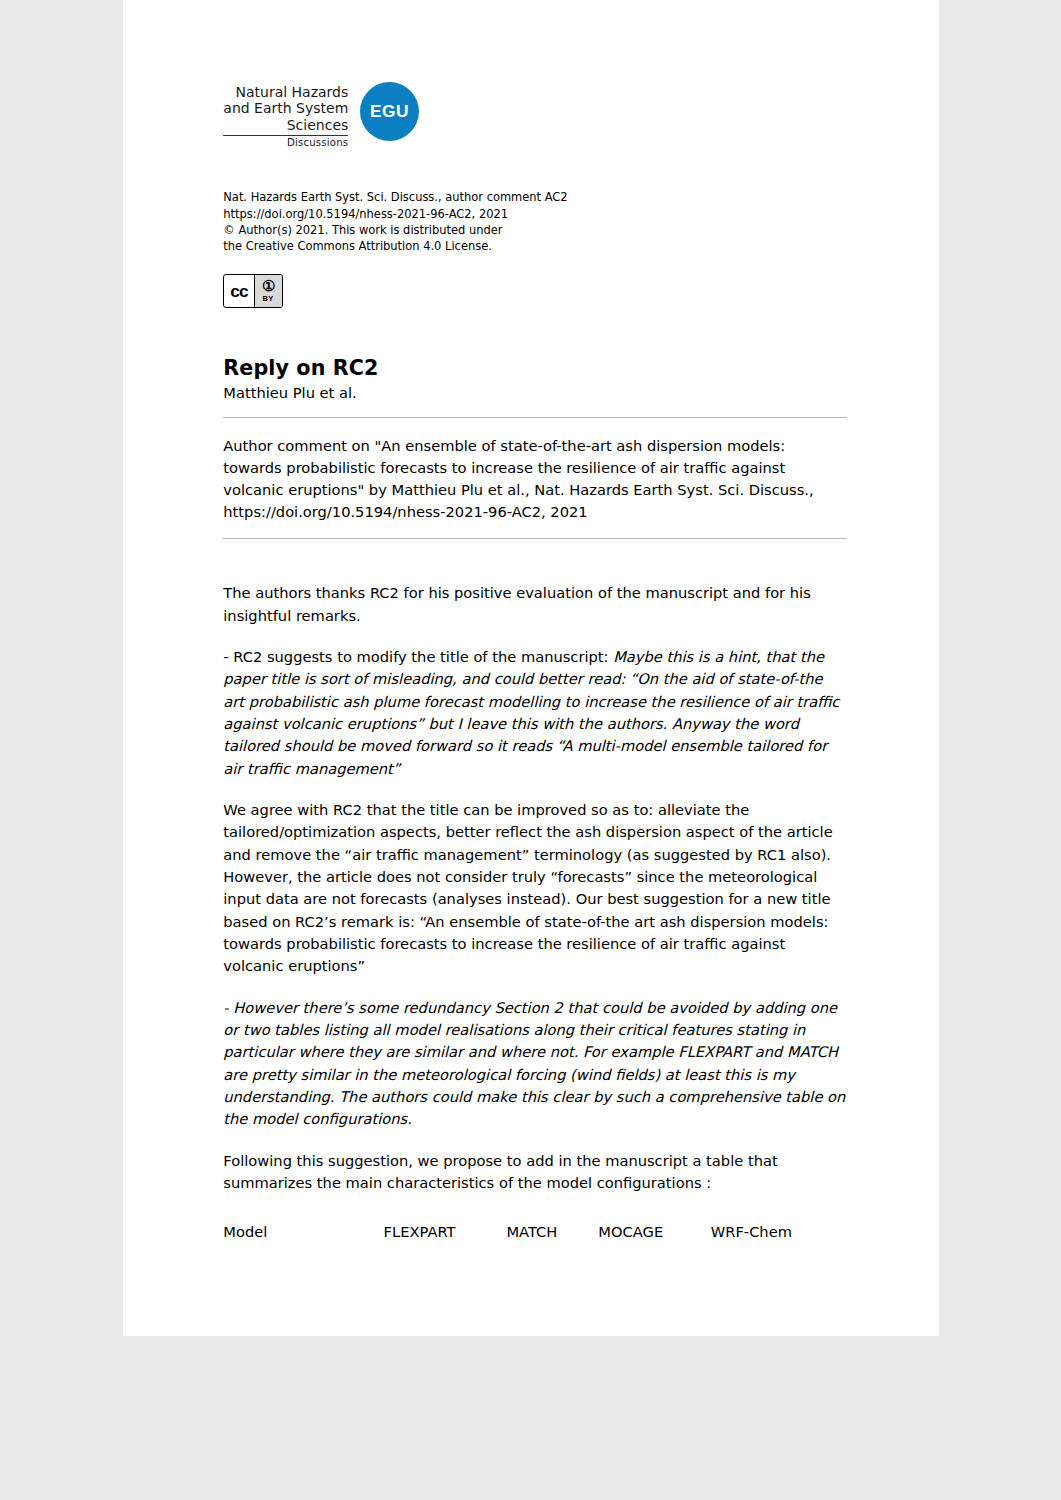Natural Hazards and Earth System Sciences
Discussions
Open Access
Nat. Hazards Earth Syst. Sci. Discuss., author comment AC2
https://doi.org/10.5194/nhess-2021-96-AC2, 2021
© Author(s) 2021. This work is distributed under
the Creative Commons Attribution 4.0 License.
cc
① BY
Reply on RC2
Matthieu Plu et al.
Author comment on "An ensemble of state-of-the-art ash dispersion models: towards probabilistic forecasts to increase the resilience of air traffic against volcanic eruptions" by Matthieu Plu et al., Nat. Hazards Earth Syst. Sci. Discuss., https://doi.org/10.5194/nhess-2021-96-AC2, 2021
The authors thanks RC2 for his positive evaluation of the manuscript and for his insightful remarks.
- RC2 suggests to modify the title of the manuscript: Maybe this is a hint, that the paper title is sort of misleading, and could better read: “On the aid of state-of-the art probabilistic ash plume forecast modelling to increase the resilience of air traffic against volcanic eruptions” but I leave this with the authors. Anyway the word tailored should be moved forward so it reads “A multi-model ensemble tailored for air traffic management”
We agree with RC2 that the title can be improved so as to: alleviate the tailored/optimization aspects, better reflect the ash dispersion aspect of the article and remove the “air traffic management” terminology (as suggested by RC1 also). However, the article does not consider truly “forecasts” since the meteorological input data are not forecasts (analyses instead). Our best suggestion for a new title based on RC2’s remark is: “An ensemble of state-of-the art ash dispersion models: towards probabilistic forecasts to increase the resilience of air traffic against volcanic eruptions”
- However there’s some redundancy Section 2 that could be avoided by adding one or two tables listing all model realisations along their critical features stating in particular where they are similar and where not. For example FLEXPART and MATCH are pretty similar in the meteorological forcing (wind fields) at least this is my understanding. The authors could make this clear by such a comprehensive table on the model configurations.
Following this suggestion, we propose to add in the manuscript a table that summarizes the main characteristics of the model configurations :
| Model | FLEXPART | MATCH | MOCAGE | WRF-Chem |
| --- | --- | --- | --- | --- |